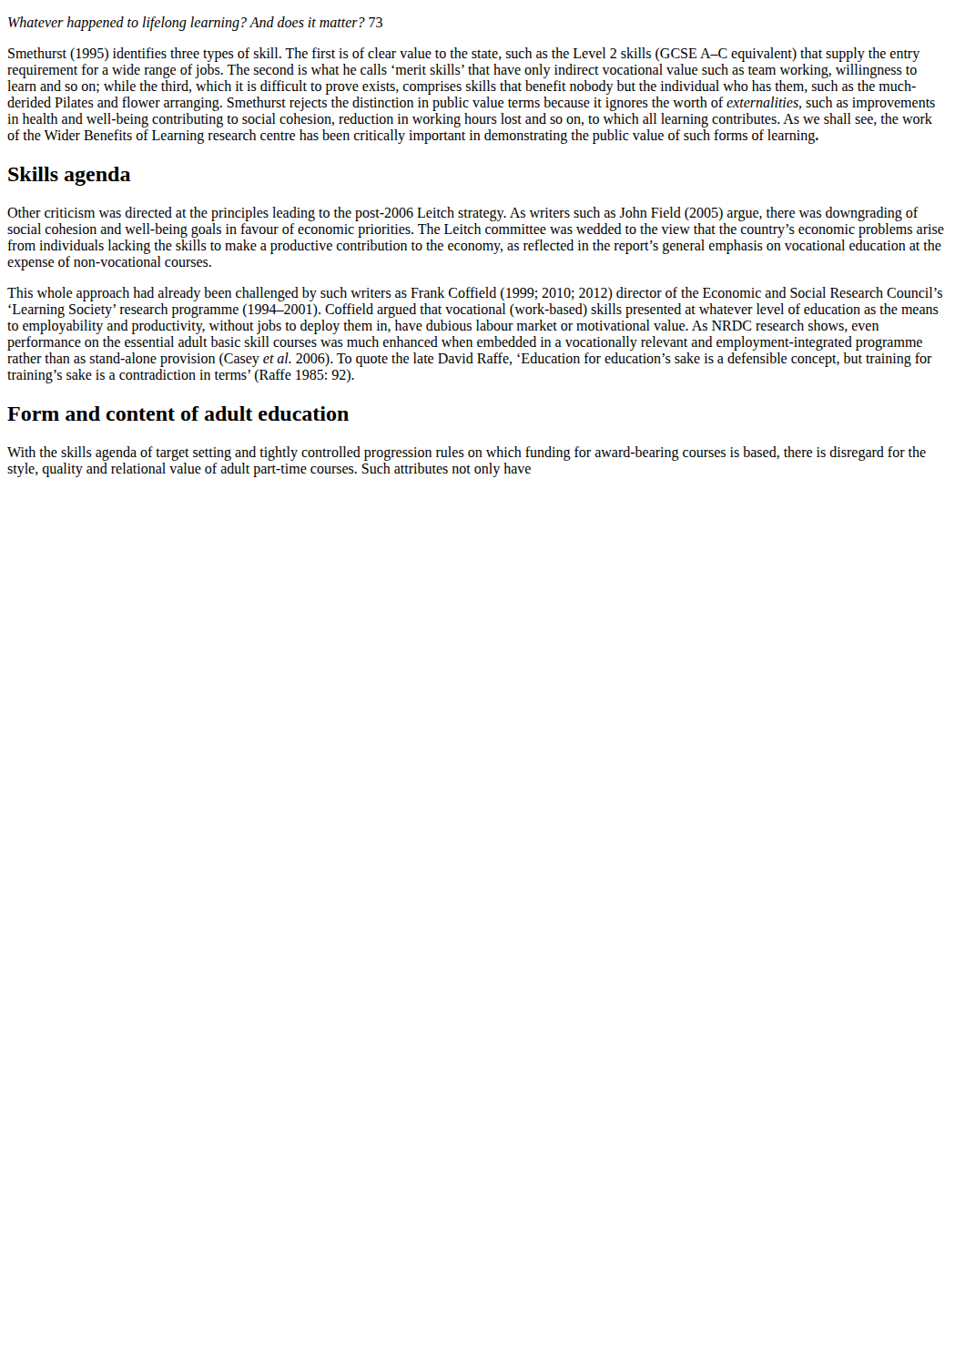Whatever happened to lifelong learning? And does it matter? 73
Smethurst (1995) identifies three types of skill. The first is of clear value to the state, such as the Level 2 skills (GCSE A–C equivalent) that supply the entry requirement for a wide range of jobs. The second is what he calls ‘merit skills’ that have only indirect vocational value such as team working, willingness to learn and so on; while the third, which it is difficult to prove exists, comprises skills that benefit nobody but the individual who has them, such as the much-derided Pilates and flower arranging. Smethurst rejects the distinction in public value terms because it ignores the worth of externalities, such as improvements in health and well-being contributing to social cohesion, reduction in working hours lost and so on, to which all learning contributes. As we shall see, the work of the Wider Benefits of Learning research centre has been critically important in demonstrating the public value of such forms of learning.
Skills agenda
Other criticism was directed at the principles leading to the post-2006 Leitch strategy. As writers such as John Field (2005) argue, there was downgrading of social cohesion and well-being goals in favour of economic priorities. The Leitch committee was wedded to the view that the country’s economic problems arise from individuals lacking the skills to make a productive contribution to the economy, as reflected in the report’s general emphasis on vocational education at the expense of non-vocational courses.
This whole approach had already been challenged by such writers as Frank Coffield (1999; 2010; 2012) director of the Economic and Social Research Council’s ‘Learning Society’ research programme (1994–2001). Coffield argued that vocational (work-based) skills presented at whatever level of education as the means to employability and productivity, without jobs to deploy them in, have dubious labour market or motivational value. As NRDC research shows, even performance on the essential adult basic skill courses was much enhanced when embedded in a vocationally relevant and employment-integrated programme rather than as stand-alone provision (Casey et al. 2006). To quote the late David Raffe, ‘Education for education’s sake is a defensible concept, but training for training’s sake is a contradiction in terms’ (Raffe 1985: 92).
Form and content of adult education
With the skills agenda of target setting and tightly controlled progression rules on which funding for award-bearing courses is based, there is disregard for the style, quality and relational value of adult part-time courses. Such attributes not only have